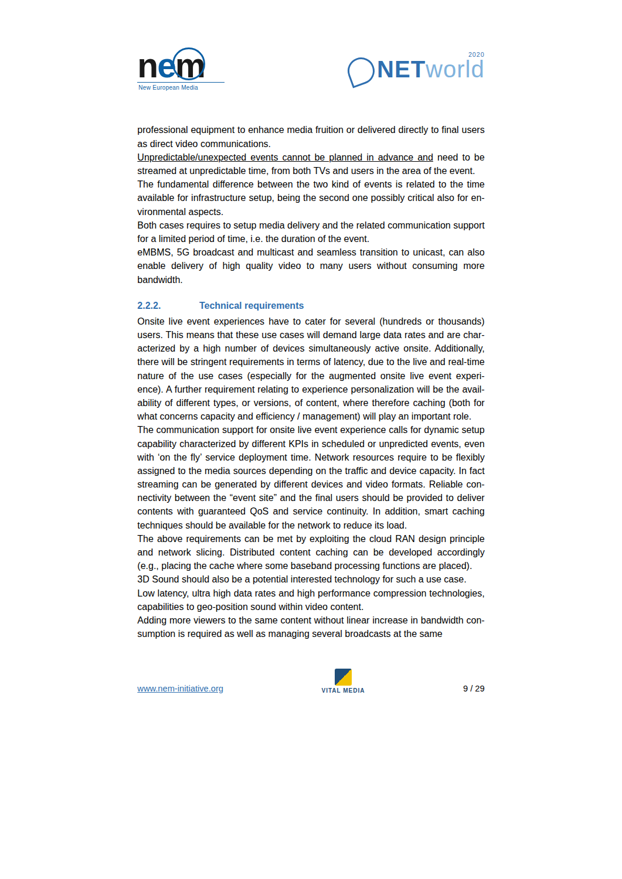nem
New European Media
2020
NETworld
professional equipment to enhance media fruition or delivered directly to final users as direct video communications.
Unpredictable/unexpected events cannot be planned in advance and need to be streamed at unpredictable time, from both TVs and users in the area of the event.
The fundamental difference between the two kind of events is related to the time available for infrastructure setup, being the second one possibly critical also for environmental aspects.
Both cases requires to setup media delivery and the related communication support for a limited period of time, i.e. the duration of the event.
eMBMS, 5G broadcast and multicast and seamless transition to unicast, can also enable delivery of high quality video to many users without consuming more bandwidth.
2.2.2. Technical requirements
Onsite live event experiences have to cater for several (hundreds or thousands) users. This means that these use cases will demand large data rates and are characterized by a high number of devices simultaneously active onsite. Additionally, there will be stringent requirements in terms of latency, due to the live and real-time nature of the use cases (especially for the augmented onsite live event experience). A further requirement relating to experience personalization will be the availability of different types, or versions, of content, where therefore caching (both for what concerns capacity and efficiency / management) will play an important role.
The communication support for onsite live event experience calls for dynamic setup capability characterized by different KPIs in scheduled or unpredicted events, even with ‘on the fly’ service deployment time. Network resources require to be flexibly assigned to the media sources depending on the traffic and device capacity. In fact streaming can be generated by different devices and video formats. Reliable connectivity between the “event site” and the final users should be provided to deliver contents with guaranteed QoS and service continuity. In addition, smart caching techniques should be available for the network to reduce its load.
The above requirements can be met by exploiting the cloud RAN design principle and network slicing. Distributed content caching can be developed accordingly (e.g., placing the cache where some baseband processing functions are placed).
3D Sound should also be a potential interested technology for such a use case.
Low latency, ultra high data rates and high performance compression technologies, capabilities to geo-position sound within video content.
Adding more viewers to the same content without linear increase in bandwidth consumption is required as well as managing several broadcasts at the same
www.nem-initiative.org
VITAL MEDIA
9 / 29